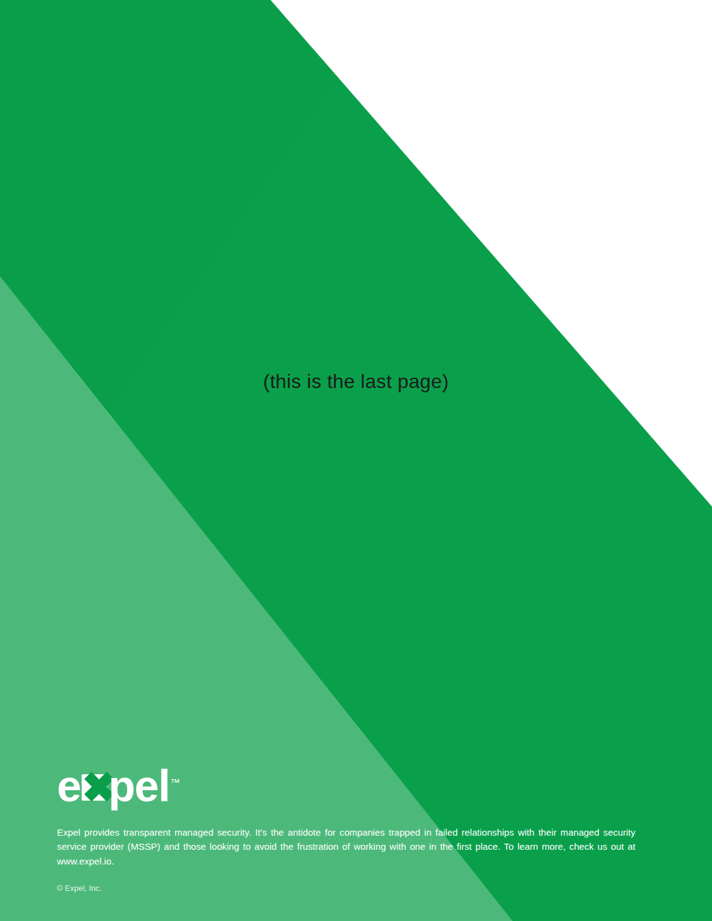(this is the last page)
e✖pel™
Expel provides transparent managed security. It's the antidote for companies trapped in failed relationships with their managed security service provider (MSSP) and those looking to avoid the frustration of working with one in the first place. To learn more, check us out at www.expel.io.
© Expel, Inc.